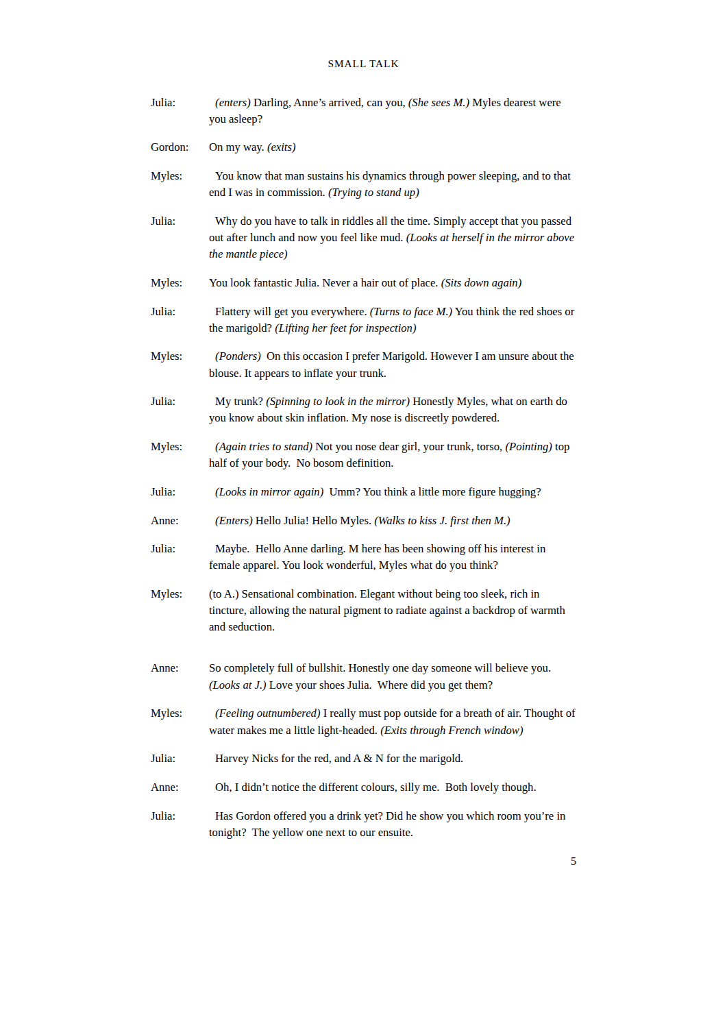SMALL TALK
Julia:
(enters) Darling, Anne’s arrived, can you, (She sees M.) Myles dearest were you asleep?
Gordon:
On my way. (exits)
Myles:
You know that man sustains his dynamics through power sleeping, and to that end I was in commission. (Trying to stand up)
Julia:
Why do you have to talk in riddles all the time. Simply accept that you passed out after lunch and now you feel like mud. (Looks at herself in the mirror above the mantle piece)
Myles:
You look fantastic Julia. Never a hair out of place. (Sits down again)
Julia:
Flattery will get you everywhere. (Turns to face M.) You think the red shoes or the marigold? (Lifting her feet for inspection)
Myles:
(Ponders) On this occasion I prefer Marigold. However I am unsure about the blouse. It appears to inflate your trunk.
Julia:
My trunk? (Spinning to look in the mirror) Honestly Myles, what on earth do you know about skin inflation. My nose is discreetly powdered.
Myles:
(Again tries to stand) Not you nose dear girl, your trunk, torso, (Pointing) top half of your body. No bosom definition.
Julia:
(Looks in mirror again) Umm? You think a little more figure hugging?
Anne:
(Enters) Hello Julia! Hello Myles. (Walks to kiss J. first then M.)
Julia:
Maybe. Hello Anne darling. M here has been showing off his interest in female apparel. You look wonderful, Myles what do you think?
Myles:
(to A.) Sensational combination. Elegant without being too sleek, rich in tincture, allowing the natural pigment to radiate against a backdrop of warmth and seduction.
Anne:
So completely full of bullshit. Honestly one day someone will believe you. (Looks at J.) Love your shoes Julia. Where did you get them?
Myles:
(Feeling outnumbered) I really must pop outside for a breath of air. Thought of water makes me a little light-headed. (Exits through French window)
Julia:
Harvey Nicks for the red, and A & N for the marigold.
Anne:
Oh, I didn’t notice the different colours, silly me. Both lovely though.
Julia:
Has Gordon offered you a drink yet? Did he show you which room you’re in tonight? The yellow one next to our ensuite.
5